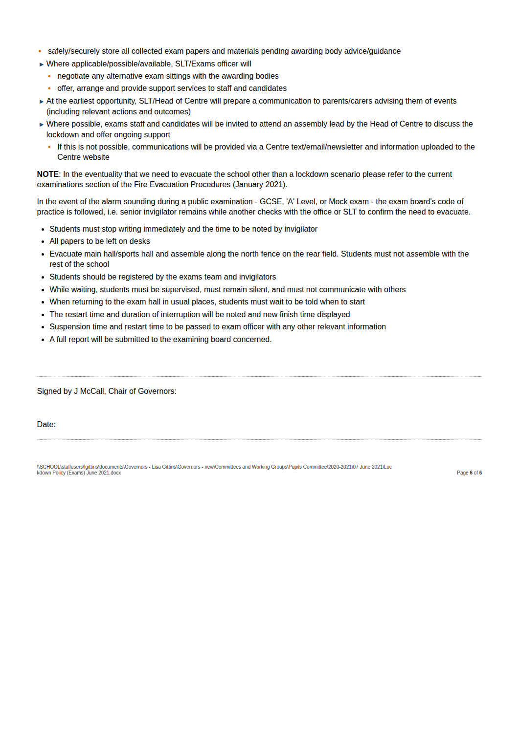safely/securely store all collected exam papers and materials pending awarding body advice/guidance
Where applicable/possible/available, SLT/Exams officer will
negotiate any alternative exam sittings with the awarding bodies
offer, arrange and provide support services to staff and candidates
At the earliest opportunity, SLT/Head of Centre will prepare a communication to parents/carers advising them of events (including relevant actions and outcomes)
Where possible, exams staff and candidates will be invited to attend an assembly lead by the Head of Centre to discuss the lockdown and offer ongoing support
If this is not possible, communications will be provided via a Centre text/email/newsletter and information uploaded to the Centre website
NOTE: In the eventuality that we need to evacuate the school other than a lockdown scenario please refer to the current examinations section of the Fire Evacuation Procedures (January 2021).
In the event of the alarm sounding during a public examination - GCSE, 'A' Level, or Mock exam - the exam board's code of practice is followed, i.e. senior invigilator remains while another checks with the office or SLT to confirm the need to evacuate.
Students must stop writing immediately and the time to be noted by invigilator
All papers to be left on desks
Evacuate main hall/sports hall and assemble along the north fence on the rear field. Students must not assemble with the rest of the school
Students should be registered by the exams team and invigilators
While waiting, students must be supervised, must remain silent, and must not communicate with others
When returning to the exam hall in usual places, students must wait to be told when to start
The restart time and duration of interruption will be noted and new finish time displayed
Suspension time and restart time to be passed to exam officer with any other relevant information
A full report will be submitted to the examining board concerned.
Signed by J McCall, Chair of Governors:
Date:
\\SCHOOL\staffusers\lgittins\documents\Governors - Lisa Gittins\Governors - new\Committees and Working Groups\Pupils Committee\2020-2021\07 June 2021\Lockdown Policy (Exams) June 2021.docx
Page 6 of 6